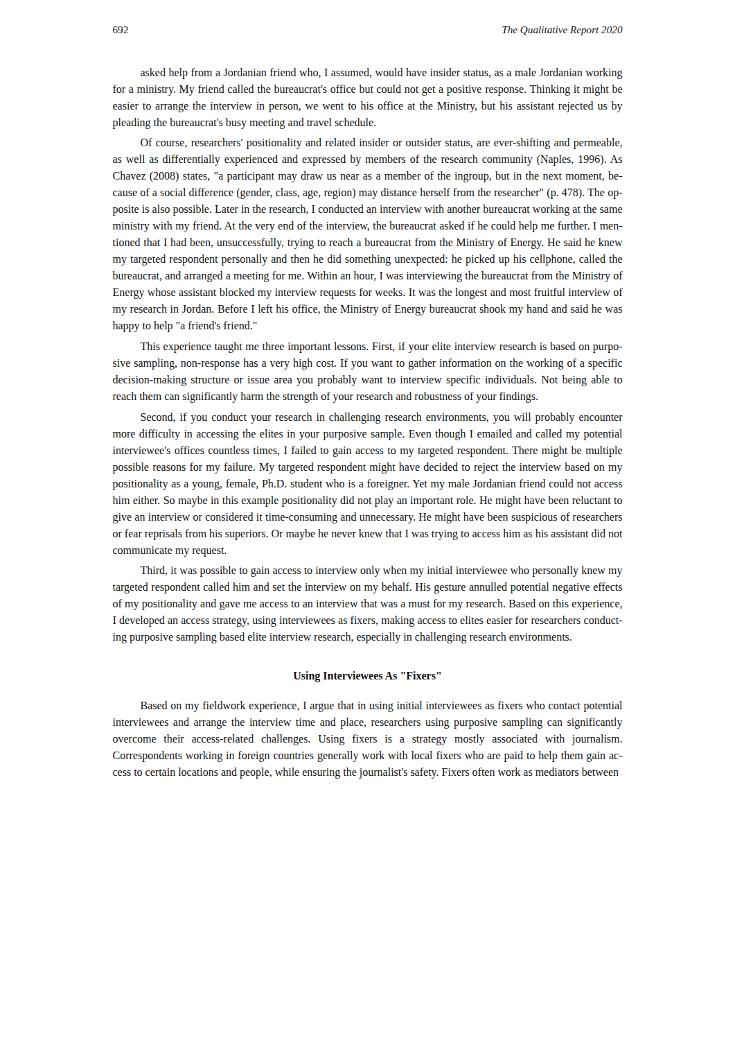692 The Qualitative Report 2020
asked help from a Jordanian friend who, I assumed, would have insider status, as a male Jordanian working for a ministry. My friend called the bureaucrat's office but could not get a positive response. Thinking it might be easier to arrange the interview in person, we went to his office at the Ministry, but his assistant rejected us by pleading the bureaucrat's busy meeting and travel schedule.
Of course, researchers' positionality and related insider or outsider status, are ever-shifting and permeable, as well as differentially experienced and expressed by members of the research community (Naples, 1996). As Chavez (2008) states, "a participant may draw us near as a member of the ingroup, but in the next moment, because of a social difference (gender, class, age, region) may distance herself from the researcher" (p. 478). The opposite is also possible. Later in the research, I conducted an interview with another bureaucrat working at the same ministry with my friend. At the very end of the interview, the bureaucrat asked if he could help me further. I mentioned that I had been, unsuccessfully, trying to reach a bureaucrat from the Ministry of Energy. He said he knew my targeted respondent personally and then he did something unexpected: he picked up his cellphone, called the bureaucrat, and arranged a meeting for me. Within an hour, I was interviewing the bureaucrat from the Ministry of Energy whose assistant blocked my interview requests for weeks. It was the longest and most fruitful interview of my research in Jordan. Before I left his office, the Ministry of Energy bureaucrat shook my hand and said he was happy to help "a friend's friend."
This experience taught me three important lessons. First, if your elite interview research is based on purposive sampling, non-response has a very high cost. If you want to gather information on the working of a specific decision-making structure or issue area you probably want to interview specific individuals. Not being able to reach them can significantly harm the strength of your research and robustness of your findings.
Second, if you conduct your research in challenging research environments, you will probably encounter more difficulty in accessing the elites in your purposive sample. Even though I emailed and called my potential interviewee's offices countless times, I failed to gain access to my targeted respondent. There might be multiple possible reasons for my failure. My targeted respondent might have decided to reject the interview based on my positionality as a young, female, Ph.D. student who is a foreigner. Yet my male Jordanian friend could not access him either. So maybe in this example positionality did not play an important role. He might have been reluctant to give an interview or considered it time-consuming and unnecessary. He might have been suspicious of researchers or fear reprisals from his superiors. Or maybe he never knew that I was trying to access him as his assistant did not communicate my request.
Third, it was possible to gain access to interview only when my initial interviewee who personally knew my targeted respondent called him and set the interview on my behalf. His gesture annulled potential negative effects of my positionality and gave me access to an interview that was a must for my research. Based on this experience, I developed an access strategy, using interviewees as fixers, making access to elites easier for researchers conducting purposive sampling based elite interview research, especially in challenging research environments.
Using Interviewees As "Fixers"
Based on my fieldwork experience, I argue that in using initial interviewees as fixers who contact potential interviewees and arrange the interview time and place, researchers using purposive sampling can significantly overcome their access-related challenges. Using fixers is a strategy mostly associated with journalism. Correspondents working in foreign countries generally work with local fixers who are paid to help them gain access to certain locations and people, while ensuring the journalist's safety. Fixers often work as mediators between